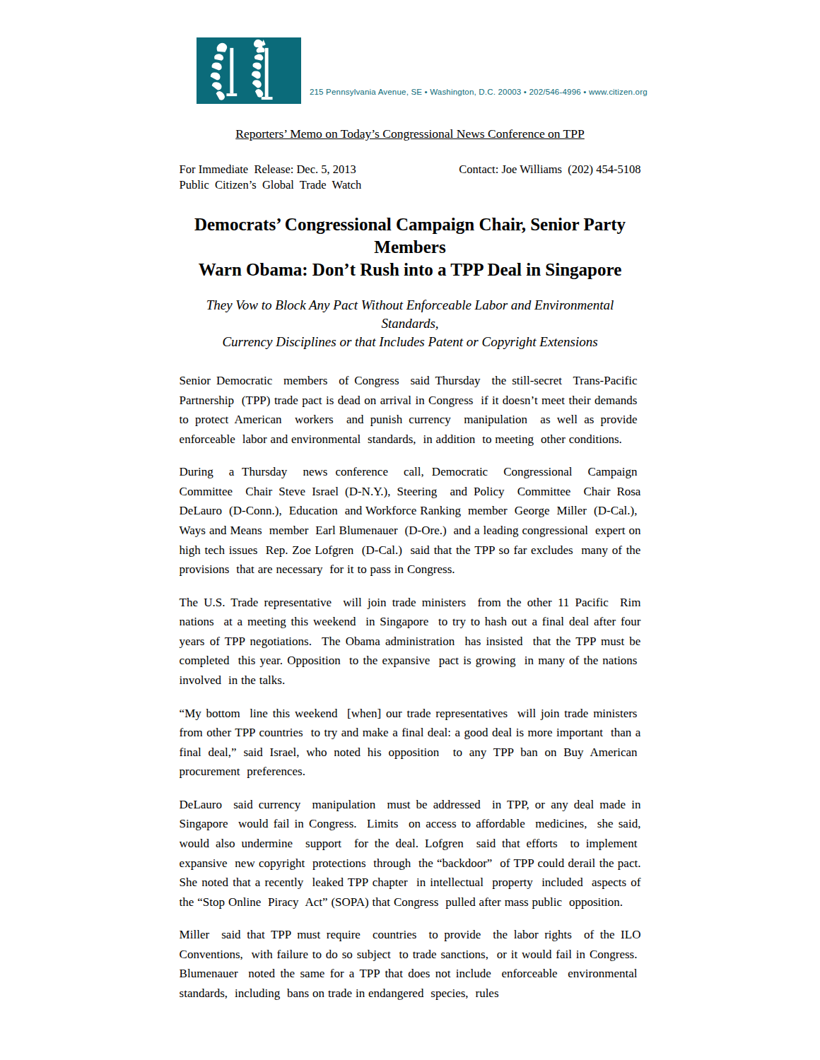215 Pennsylvania Avenue, SE • Washington, D.C. 20003 • 202/546-4996 • www.citizen.org
Reporters’ Memo on Today’s Congressional News Conference on TPP
For Immediate Release: Dec. 5, 2013
Public Citizen’s Global Trade Watch
Contact: Joe Williams (202) 454-5108
Democrats’ Congressional Campaign Chair, Senior Party Members
Warn Obama: Don’t Rush into a TPP Deal in Singapore
They Vow to Block Any Pact Without Enforceable Labor and Environmental Standards,
Currency Disciplines or that Includes Patent or Copyright Extensions
Senior Democratic members of Congress said Thursday the still-secret Trans-Pacific Partnership (TPP) trade pact is dead on arrival in Congress if it doesn’t meet their demands to protect American workers and punish currency manipulation as well as provide enforceable labor and environmental standards, in addition to meeting other conditions.
During a Thursday news conference call, Democratic Congressional Campaign Committee Chair Steve Israel (D-N.Y.), Steering and Policy Committee Chair Rosa DeLauro (D-Conn.), Education and Workforce Ranking member George Miller (D-Cal.), Ways and Means member Earl Blumenauer (D-Ore.) and a leading congressional expert on high tech issues Rep. Zoe Lofgren (D-Cal.) said that the TPP so far excludes many of the provisions that are necessary for it to pass in Congress.
The U.S. Trade representative will join trade ministers from the other 11 Pacific Rim nations at a meeting this weekend in Singapore to try to hash out a final deal after four years of TPP negotiations. The Obama administration has insisted that the TPP must be completed this year. Opposition to the expansive pact is growing in many of the nations involved in the talks.
“My bottom line this weekend [when] our trade representatives will join trade ministers from other TPP countries to try and make a final deal: a good deal is more important than a final deal,” said Israel, who noted his opposition to any TPP ban on Buy American procurement preferences.
DeLauro said currency manipulation must be addressed in TPP, or any deal made in Singapore would fail in Congress. Limits on access to affordable medicines, she said, would also undermine support for the deal. Lofgren said that efforts to implement expansive new copyright protections through the “backdoor” of TPP could derail the pact. She noted that a recently leaked TPP chapter in intellectual property included aspects of the “Stop Online Piracy Act” (SOPA) that Congress pulled after mass public opposition.
Miller said that TPP must require countries to provide the labor rights of the ILO Conventions, with failure to do so subject to trade sanctions, or it would fail in Congress. Blumenauer noted the same for a TPP that does not include enforceable environmental standards, including bans on trade in endangered species, rules